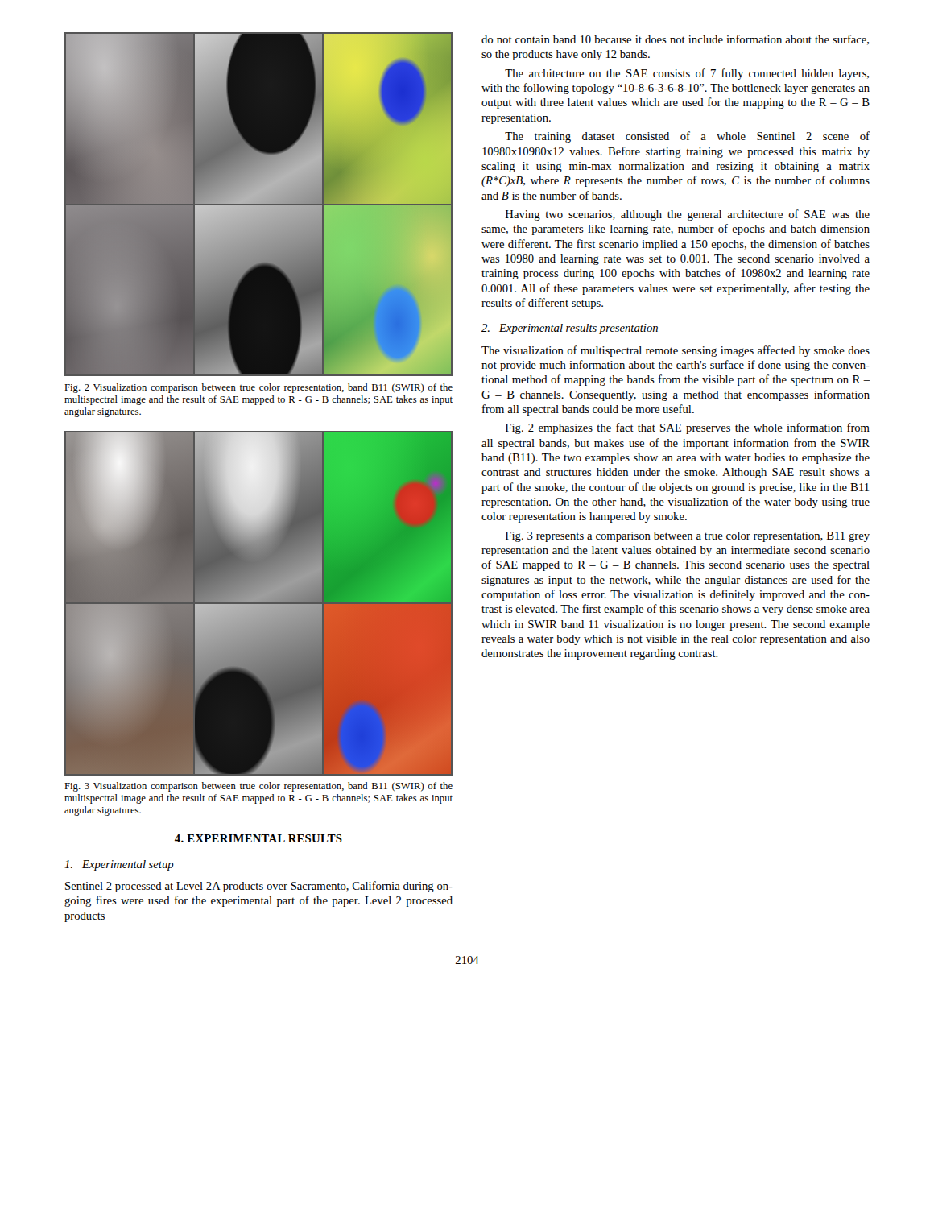Fig. 2 Visualization comparison between true color representation, band B11 (SWIR) of the multispectral image and the result of SAE mapped to R - G - B channels; SAE takes as input angular signatures.
Fig. 3 Visualization comparison between true color representation, band B11 (SWIR) of the multispectral image and the result of SAE mapped to R - G - B channels; SAE takes as input angular signatures.
4. Experimental Results
1. Experimental setup
Sentinel 2 processed at Level 2A products over Sacramento, California during ongoing fires were used for the experimental part of the paper. Level 2 processed products
do not contain band 10 because it does not include information about the surface, so the products have only 12 bands.
The architecture on the SAE consists of 7 fully connected hidden layers, with the following topology “10-8-6-3-6-8-10”. The bottleneck layer generates an output with three latent values which are used for the mapping to the R – G – B representation.
The training dataset consisted of a whole Sentinel 2 scene of 10980x10980x12 values. Before starting training we processed this matrix by scaling it using min-max normalization and resizing it obtaining a matrix (R*C)xB, where R represents the number of rows, C is the number of columns and B is the number of bands.
Having two scenarios, although the general architecture of SAE was the same, the parameters like learning rate, number of epochs and batch dimension were different. The first scenario implied a 150 epochs, the dimension of batches was 10980 and learning rate was set to 0.001. The second scenario involved a training process during 100 epochs with batches of 10980x2 and learning rate 0.0001. All of these parameters values were set experimentally, after testing the results of different setups.
2. Experimental results presentation
The visualization of multispectral remote sensing images affected by smoke does not provide much information about the earth's surface if done using the conventional method of mapping the bands from the visible part of the spectrum on R – G – B channels. Consequently, using a method that encompasses information from all spectral bands could be more useful.
Fig. 2 emphasizes the fact that SAE preserves the whole information from all spectral bands, but makes use of the important information from the SWIR band (B11). The two examples show an area with water bodies to emphasize the contrast and structures hidden under the smoke. Although SAE result shows a part of the smoke, the contour of the objects on ground is precise, like in the B11 representation. On the other hand, the visualization of the water body using true color representation is hampered by smoke.
Fig. 3 represents a comparison between a true color representation, B11 grey representation and the latent values obtained by an intermediate second scenario of SAE mapped to R – G – B channels. This second scenario uses the spectral signatures as input to the network, while the angular distances are used for the computation of loss error. The visualization is definitely improved and the contrast is elevated. The first example of this scenario shows a very dense smoke area which in SWIR band 11 visualization is no longer present. The second example reveals a water body which is not visible in the real color representation and also demonstrates the improvement regarding contrast.
2104